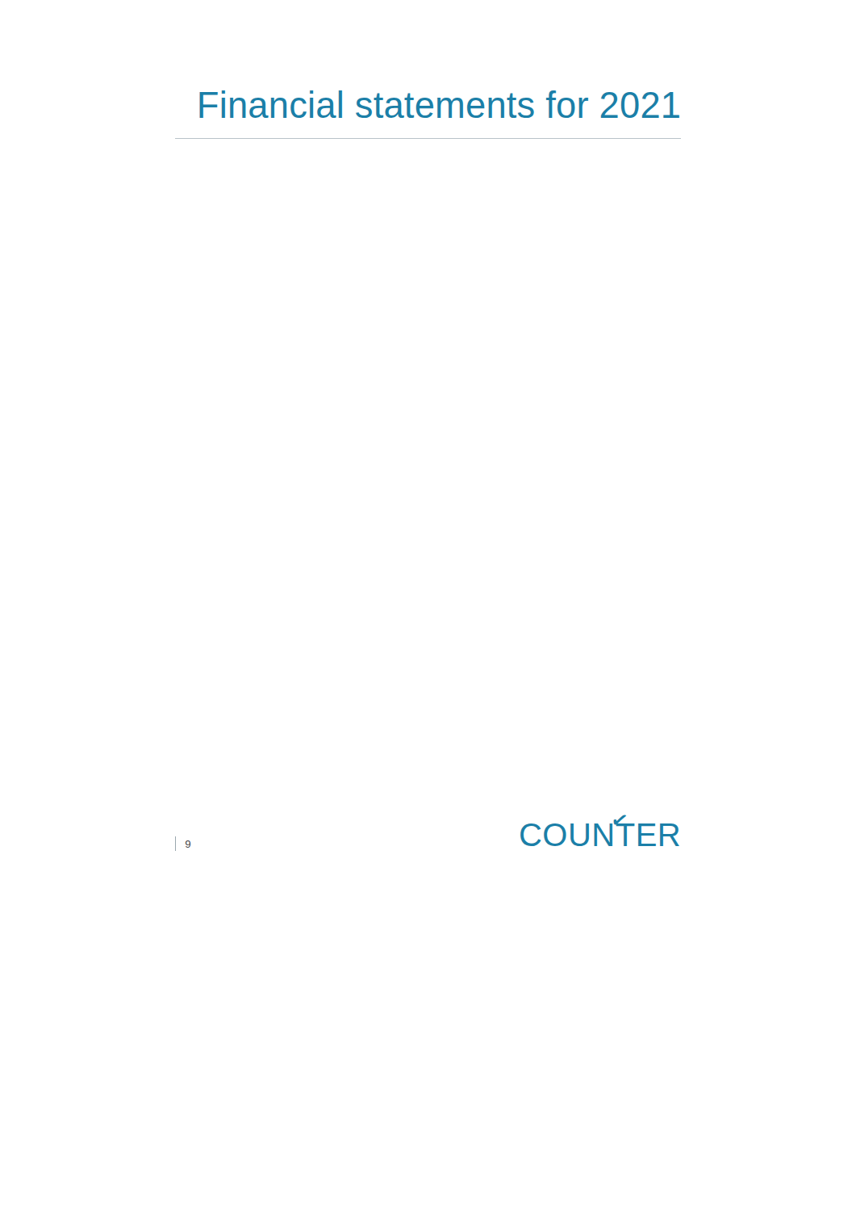Financial statements for 2021
9
COUNTER✓